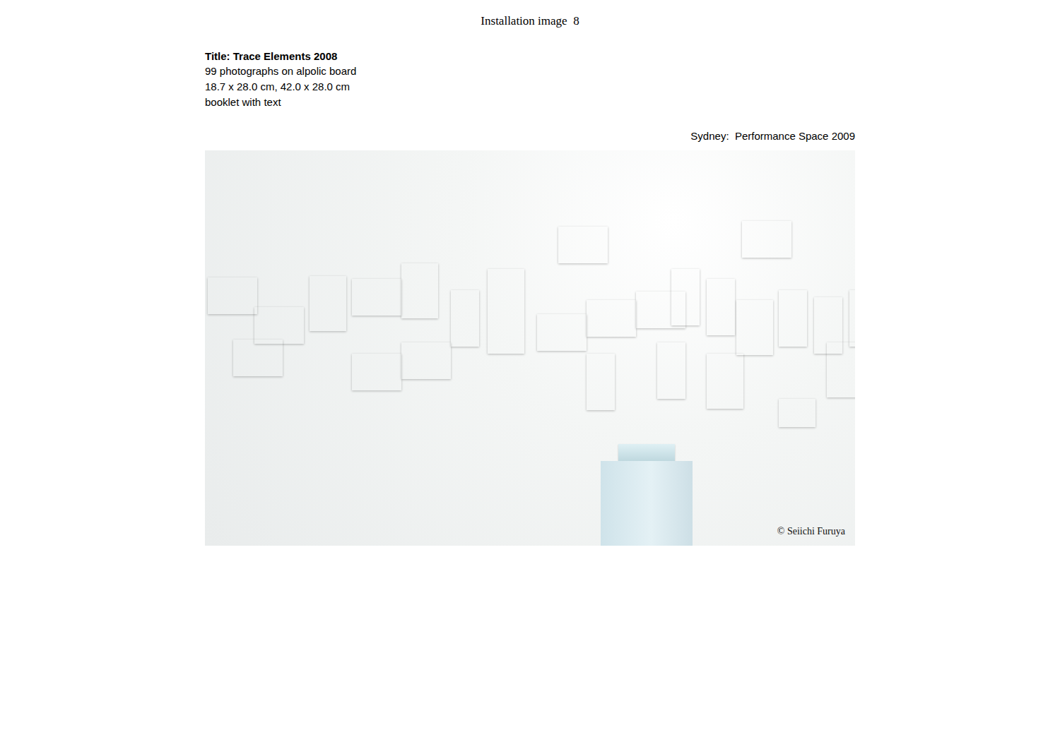Installation image 8
Title: Trace Elements 2008
99 photographs on alpolic board
18.7 x 28.0 cm, 42.0 x 28.0 cm
booklet with text
Sydney: Performance Space 2009
© Seiichi Furuya
Installation view of Trace Elements 2008 by Seiichi Furuya, 99 photographs on alpolic board with booklet, Performance Space, Sydney, 2009.